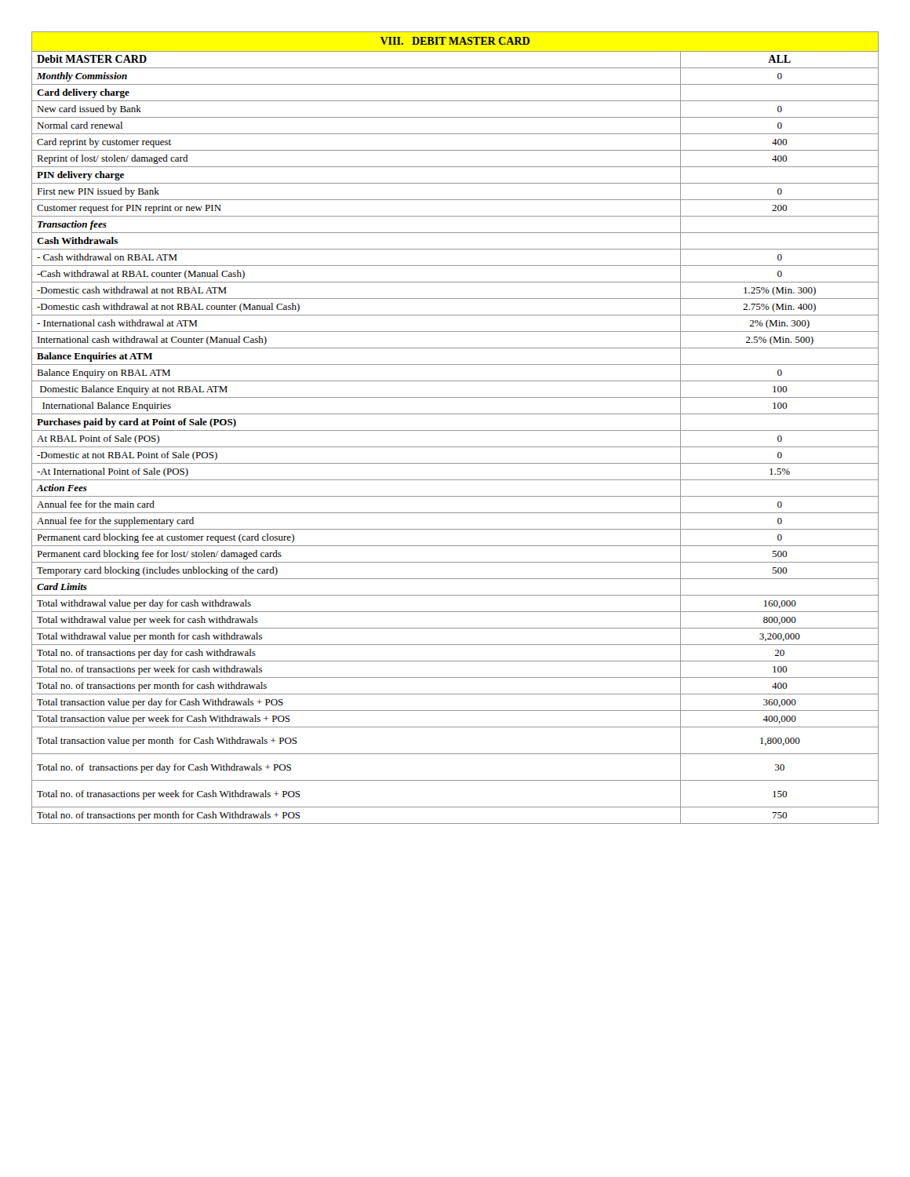| VIII. DEBIT MASTER CARD |
| Debit MASTER CARD | ALL |
| Monthly Commission | 0 |
| Card delivery charge | |
| New card issued by Bank | 0 |
| Normal card renewal | 0 |
| Card reprint by customer request | 400 |
| Reprint of lost/ stolen/ damaged card | 400 |
| PIN delivery charge | |
| First new PIN issued by Bank | 0 |
| Customer request for PIN reprint or new PIN | 200 |
| Transaction fees | |
| Cash Withdrawals | |
| - Cash withdrawal on RBAL ATM | 0 |
| -Cash withdrawal at RBAL counter (Manual Cash) | 0 |
| -Domestic cash withdrawal at not RBAL ATM | 1.25% (Min. 300) |
| -Domestic cash withdrawal at not RBAL counter (Manual Cash) | 2.75% (Min. 400) |
| - International cash withdrawal at ATM | 2% (Min. 300) |
| International cash withdrawal at Counter (Manual Cash) | 2.5% (Min. 500) |
| Balance Enquiries at ATM | |
| Balance Enquiry on RBAL ATM | 0 |
| Domestic Balance Enquiry at not RBAL ATM | 100 |
| International Balance Enquiries | 100 |
| Purchases paid by card at Point of Sale (POS) | |
| At RBAL Point of Sale (POS) | 0 |
| -Domestic at not RBAL Point of Sale (POS) | 0 |
| -At International Point of Sale (POS) | 1.5% |
| Action Fees | |
| Annual fee for the main card | 0 |
| Annual fee for the supplementary card | 0 |
| Permanent card blocking fee at customer request (card closure) | 0 |
| Permanent card blocking fee for lost/ stolen/ damaged cards | 500 |
| Temporary card blocking (includes unblocking of the card) | 500 |
| Card Limits | |
| Total withdrawal value per day for cash withdrawals | 160,000 |
| Total withdrawal value per week for cash withdrawals | 800,000 |
| Total withdrawal value per month for cash withdrawals | 3,200,000 |
| Total no. of transactions per day for cash withdrawals | 20 |
| Total no. of transactions per week for cash withdrawals | 100 |
| Total no. of transactions per month for cash withdrawals | 400 |
| Total transaction value per day for Cash Withdrawals + POS | 360,000 |
| Total transaction value per week for Cash Withdrawals + POS | 400,000 |
| Total transaction value per month for Cash Withdrawals + POS | 1,800,000 |
| Total no. of transactions per day for Cash Withdrawals + POS | 30 |
| Total no. of tranasactions per week for Cash Withdrawals + POS | 150 |
| Total no. of transactions per month for Cash Withdrawals + POS | 750 |